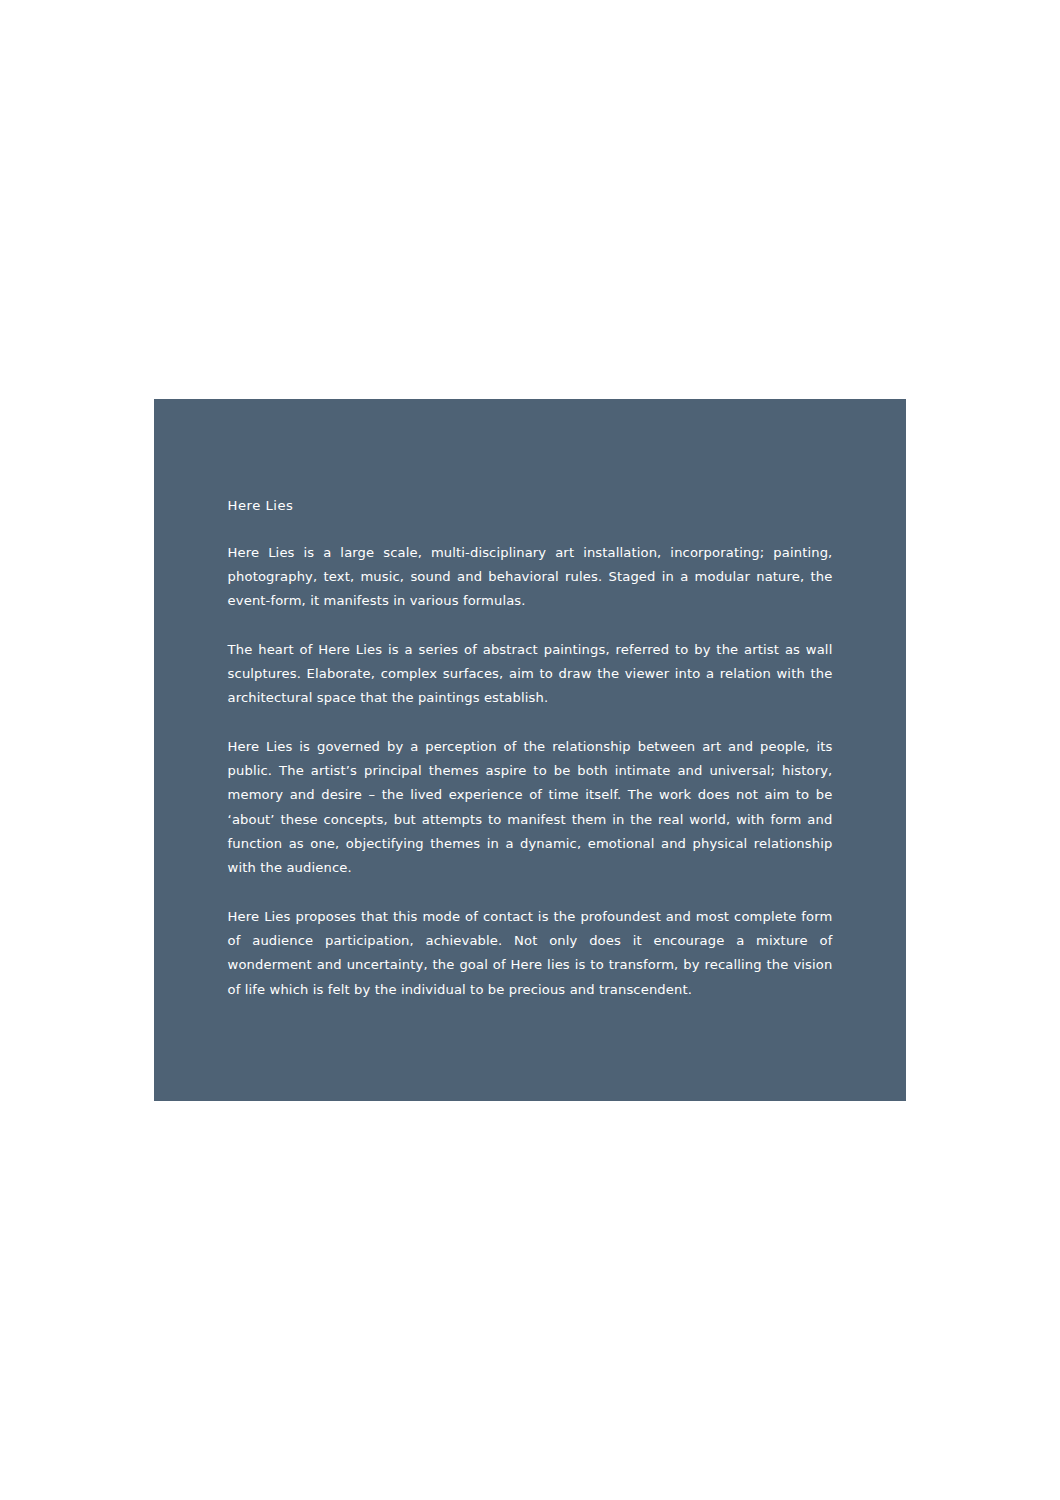Here Lies
Here Lies is a large scale, multi-disciplinary art installation, incorporating; painting, photography, text, music, sound and behavioral rules. Staged in a modular nature, the event-form, it manifests in various formulas.
The heart of Here Lies is a series of abstract paintings, referred to by the artist as wall sculptures. Elaborate, complex surfaces, aim to draw the viewer into a relation with the architectural space that the paintings establish.
Here Lies is governed by a perception of the relationship between art and people, its public. The artist’s principal themes aspire to be both intimate and universal; history, memory and desire – the lived experience of time itself. The work does not aim to be ‘about’ these concepts, but attempts to manifest them in the real world, with form and function as one, objectifying themes in a dynamic, emotional and physical relationship with the audience.
Here Lies proposes that this mode of contact is the profoundest and most complete form of audience participation, achievable. Not only does it encourage a mixture of wonderment and uncertainty, the goal of Here lies is to transform, by recalling the vision of life which is felt by the individual to be precious and transcendent.